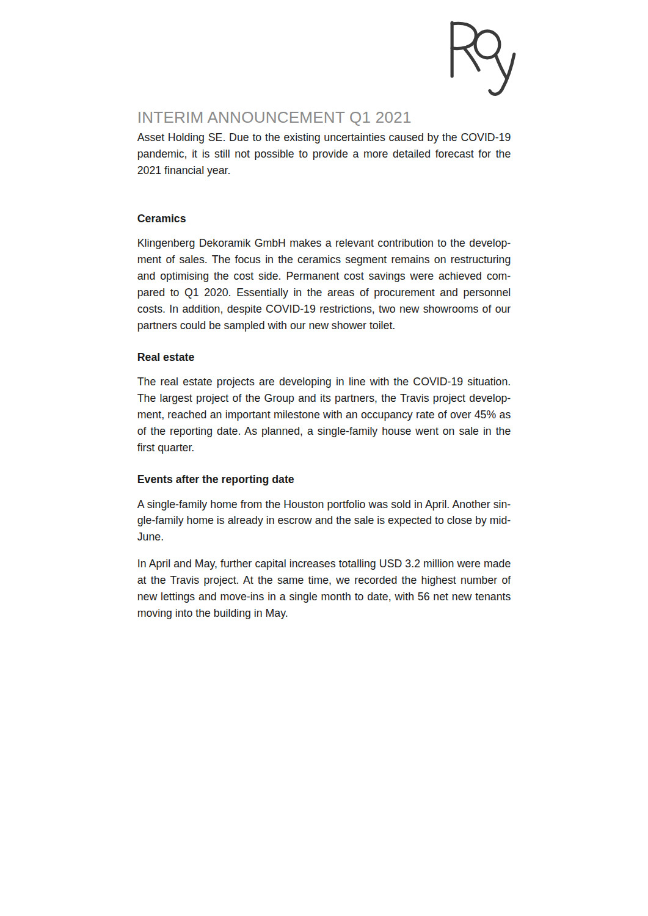INTERIM ANNOUNCEMENT Q1 2021
Asset Holding SE. Due to the existing uncertainties caused by the COVID-19 pandemic, it is still not possible to provide a more detailed forecast for the 2021 financial year.
Ceramics
Klingenberg Dekoramik GmbH makes a relevant contribution to the development of sales. The focus in the ceramics segment remains on restructuring and optimising the cost side. Permanent cost savings were achieved compared to Q1 2020. Essentially in the areas of procurement and personnel costs. In addition, despite COVID-19 restrictions, two new showrooms of our partners could be sampled with our new shower toilet.
Real estate
The real estate projects are developing in line with the COVID-19 situation. The largest project of the Group and its partners, the Travis project development, reached an important milestone with an occupancy rate of over 45% as of the reporting date. As planned, a single-family house went on sale in the first quarter.
Events after the reporting date
A single-family home from the Houston portfolio was sold in April. Another single-family home is already in escrow and the sale is expected to close by mid-June.
In April and May, further capital increases totalling USD 3.2 million were made at the Travis project. At the same time, we recorded the highest number of new lettings and move-ins in a single month to date, with 56 net new tenants moving into the building in May.